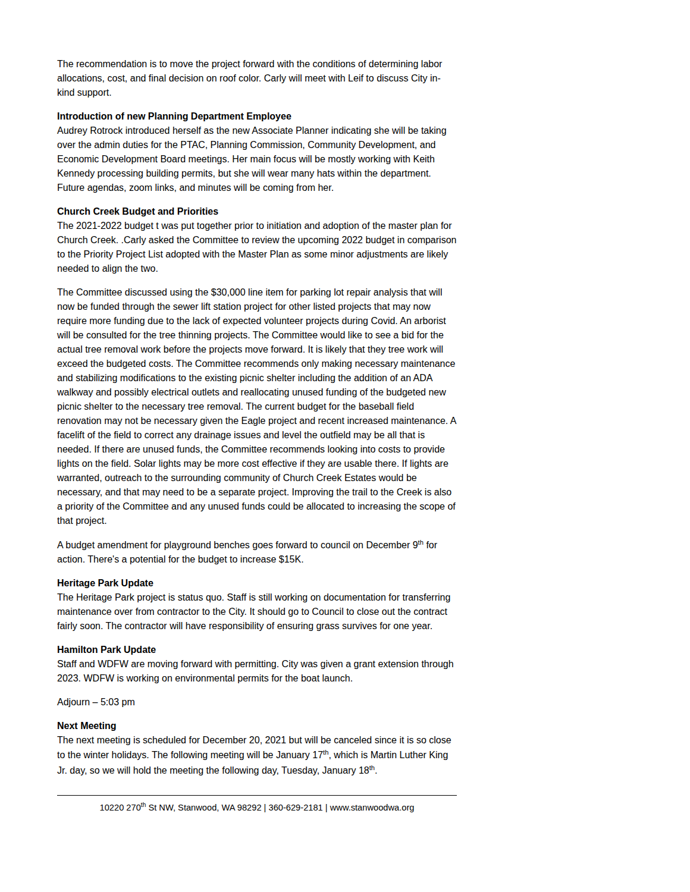The recommendation is to move the project forward with the conditions of determining labor allocations, cost, and final decision on roof color. Carly will meet with Leif to discuss City in-kind support.
Introduction of new Planning Department Employee
Audrey Rotrock introduced herself as the new Associate Planner indicating she will be taking over the admin duties for the PTAC, Planning Commission, Community Development, and Economic Development Board meetings. Her main focus will be mostly working with Keith Kennedy processing building permits, but she will wear many hats within the department. Future agendas, zoom links, and minutes will be coming from her.
Church Creek Budget and Priorities
The 2021-2022 budget t was put together prior to initiation and adoption of the master plan for Church Creek. .Carly asked the Committee to review the upcoming 2022 budget in comparison to the Priority Project List adopted with the Master Plan as some minor adjustments are likely needed to align the two.
The Committee discussed using the $30,000 line item for parking lot repair analysis that will now be funded through the sewer lift station project for other listed projects that may now require more funding due to the lack of expected volunteer projects during Covid. An arborist will be consulted for the tree thinning projects. The Committee would like to see a bid for the actual tree removal work before the projects move forward. It is likely that they tree work will exceed the budgeted costs. The Committee recommends only making necessary maintenance and stabilizing modifications to the existing picnic shelter including the addition of an ADA walkway and possibly electrical outlets and reallocating unused funding of the budgeted new picnic shelter to the necessary tree removal. The current budget for the baseball field renovation may not be necessary given the Eagle project and recent increased maintenance. A facelift of the field to correct any drainage issues and level the outfield may be all that is needed. If there are unused funds, the Committee recommends looking into costs to provide lights on the field. Solar lights may be more cost effective if they are usable there. If lights are warranted, outreach to the surrounding community of Church Creek Estates would be necessary, and that may need to be a separate project. Improving the trail to the Creek is also a priority of the Committee and any unused funds could be allocated to increasing the scope of that project.
A budget amendment for playground benches goes forward to council on December 9th for action. There's a potential for the budget to increase $15K.
Heritage Park Update
The Heritage Park project is status quo. Staff is still working on documentation for transferring maintenance over from contractor to the City. It should go to Council to close out the contract fairly soon. The contractor will have responsibility of ensuring grass survives for one year.
Hamilton Park Update
Staff and WDFW are moving forward with permitting. City was given a grant extension through 2023. WDFW is working on environmental permits for the boat launch.
Adjourn – 5:03 pm
Next Meeting
The next meeting is scheduled for December 20, 2021 but will be canceled since it is so close to the winter holidays. The following meeting will be January 17th, which is Martin Luther King Jr. day, so we will hold the meeting the following day, Tuesday, January 18th.
10220 270th St NW, Stanwood, WA 98292 | 360-629-2181 | www.stanwoodwa.org